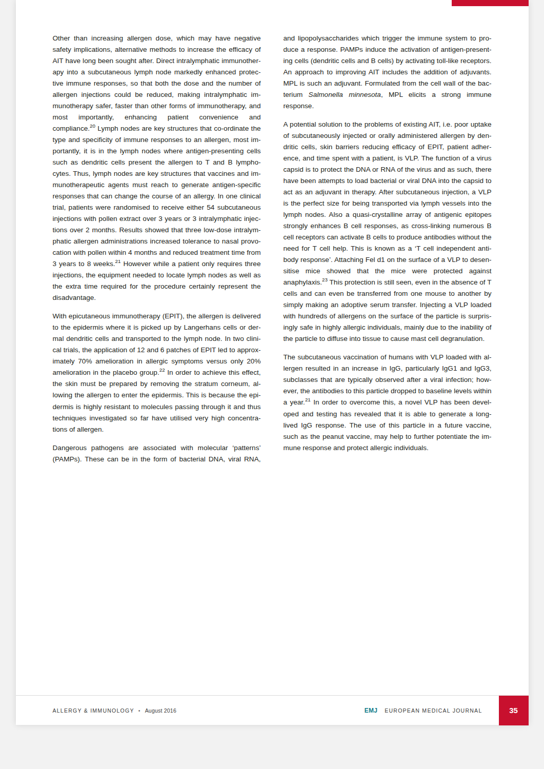Other than increasing allergen dose, which may have negative safety implications, alternative methods to increase the efficacy of AIT have long been sought after. Direct intralymphatic immunotherapy into a subcutaneous lymph node markedly enhanced protective immune responses, so that both the dose and the number of allergen injections could be reduced, making intralymphatic immunotherapy safer, faster than other forms of immunotherapy, and most importantly, enhancing patient convenience and compliance.20 Lymph nodes are key structures that co-ordinate the type and specificity of immune responses to an allergen, most importantly, it is in the lymph nodes where antigen-presenting cells such as dendritic cells present the allergen to T and B lymphocytes. Thus, lymph nodes are key structures that vaccines and immunotherapeutic agents must reach to generate antigen-specific responses that can change the course of an allergy. In one clinical trial, patients were randomised to receive either 54 subcutaneous injections with pollen extract over 3 years or 3 intralymphatic injections over 2 months. Results showed that three low-dose intralymphatic allergen administrations increased tolerance to nasal provocation with pollen within 4 months and reduced treatment time from 3 years to 8 weeks.21 However while a patient only requires three injections, the equipment needed to locate lymph nodes as well as the extra time required for the procedure certainly represent the disadvantage.
With epicutaneous immunotherapy (EPIT), the allergen is delivered to the epidermis where it is picked up by Langerhans cells or dermal dendritic cells and transported to the lymph node. In two clinical trials, the application of 12 and 6 patches of EPIT led to approximately 70% amelioration in allergic symptoms versus only 20% amelioration in the placebo group.22 In order to achieve this effect, the skin must be prepared by removing the stratum corneum, allowing the allergen to enter the epidermis. This is because the epidermis is highly resistant to molecules passing through it and thus techniques investigated so far have utilised very high concentrations of allergen.
Dangerous pathogens are associated with molecular ‘patterns’ (PAMPs). These can be in the form of bacterial DNA, viral RNA, and lipopolysaccharides which trigger the immune system to produce a response. PAMPs induce the activation of antigen-presenting cells (dendritic cells and B cells) by activating toll-like receptors. An approach to improving AIT includes the addition of adjuvants. MPL is such an adjuvant. Formulated from the cell wall of the bacterium Salmonella minnesota, MPL elicits a strong immune response.
A potential solution to the problems of existing AIT, i.e. poor uptake of subcutaneously injected or orally administered allergen by dendritic cells, skin barriers reducing efficacy of EPIT, patient adherence, and time spent with a patient, is VLP. The function of a virus capsid is to protect the DNA or RNA of the virus and as such, there have been attempts to load bacterial or viral DNA into the capsid to act as an adjuvant in therapy. After subcutaneous injection, a VLP is the perfect size for being transported via lymph vessels into the lymph nodes. Also a quasi-crystalline array of antigenic epitopes strongly enhances B cell responses, as cross-linking numerous B cell receptors can activate B cells to produce antibodies without the need for T cell help. This is known as a ‘T cell independent antibody response’. Attaching Fel d1 on the surface of a VLP to desensitise mice showed that the mice were protected against anaphylaxis.23 This protection is still seen, even in the absence of T cells and can even be transferred from one mouse to another by simply making an adoptive serum transfer. Injecting a VLP loaded with hundreds of allergens on the surface of the particle is surprisingly safe in highly allergic individuals, mainly due to the inability of the particle to diffuse into tissue to cause mast cell degranulation.
The subcutaneous vaccination of humans with VLP loaded with allergen resulted in an increase in IgG, particularly IgG1 and IgG3, subclasses that are typically observed after a viral infection; however, the antibodies to this particle dropped to baseline levels within a year.21 In order to overcome this, a novel VLP has been developed and testing has revealed that it is able to generate a long-lived IgG response. The use of this particle in a future vaccine, such as the peanut vaccine, may help to further potentiate the immune response and protect allergic individuals.
Allergy & Immunology•August 2016
EMJ European Medical Journal
35